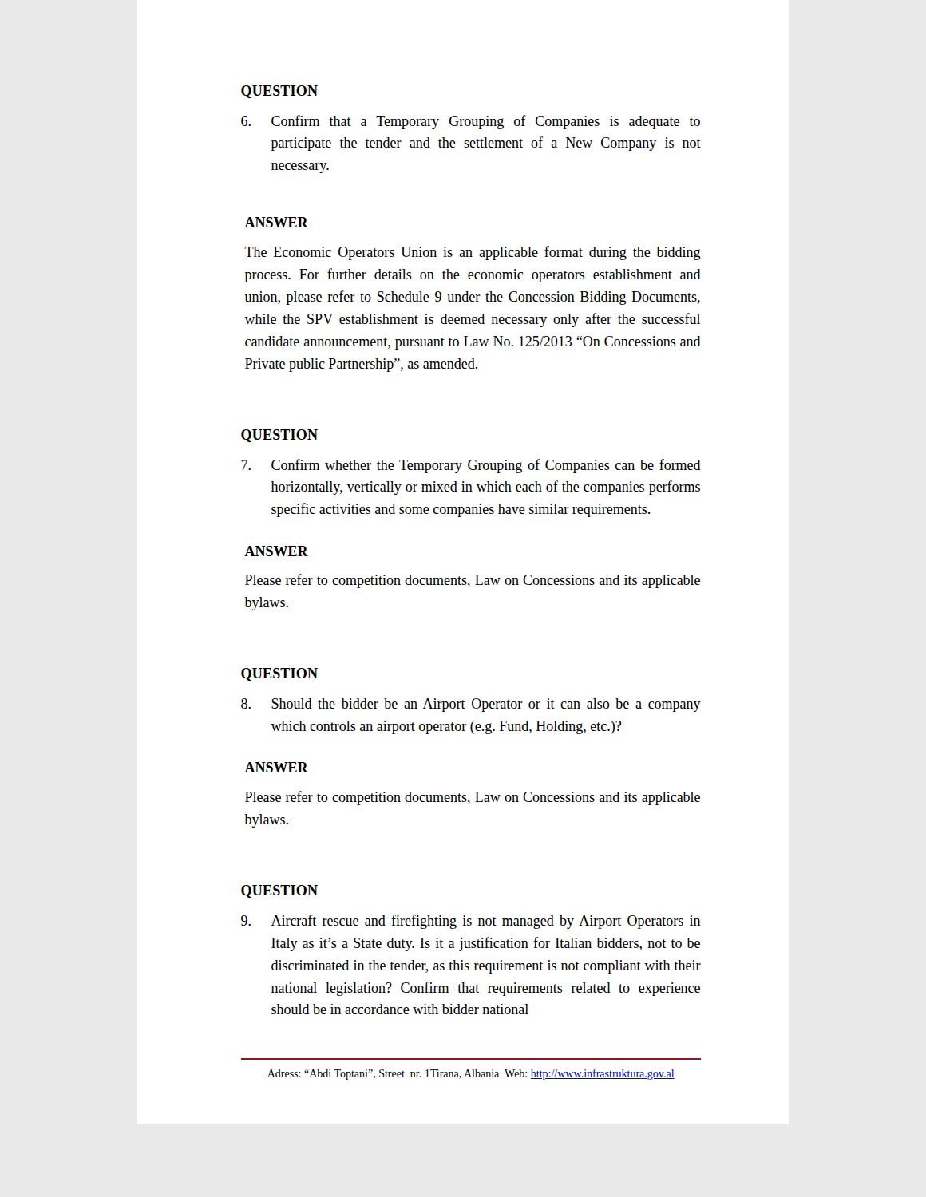QUESTION
6. Confirm that a Temporary Grouping of Companies is adequate to participate the tender and the settlement of a New Company is not necessary.
ANSWER
The Economic Operators Union is an applicable format during the bidding process. For further details on the economic operators establishment and union, please refer to Schedule 9 under the Concession Bidding Documents, while the SPV establishment is deemed necessary only after the successful candidate announcement, pursuant to Law No. 125/2013 “On Concessions and Private public Partnership”, as amended.
QUESTION
7. Confirm whether the Temporary Grouping of Companies can be formed horizontally, vertically or mixed in which each of the companies performs specific activities and some companies have similar requirements.
ANSWER
Please refer to competition documents, Law on Concessions and its applicable bylaws.
QUESTION
8. Should the bidder be an Airport Operator or it can also be a company which controls an airport operator (e.g. Fund, Holding, etc.)?
ANSWER
Please refer to competition documents, Law on Concessions and its applicable bylaws.
QUESTION
9. Aircraft rescue and firefighting is not managed by Airport Operators in Italy as it’s a State duty. Is it a justification for Italian bidders, not to be discriminated in the tender, as this requirement is not compliant with their national legislation? Confirm that requirements related to experience should be in accordance with bidder national
Adress: “Abdi Toptani”, Street nr. 1Tirana, Albania Web: http://www.infrastruktura.gov.al